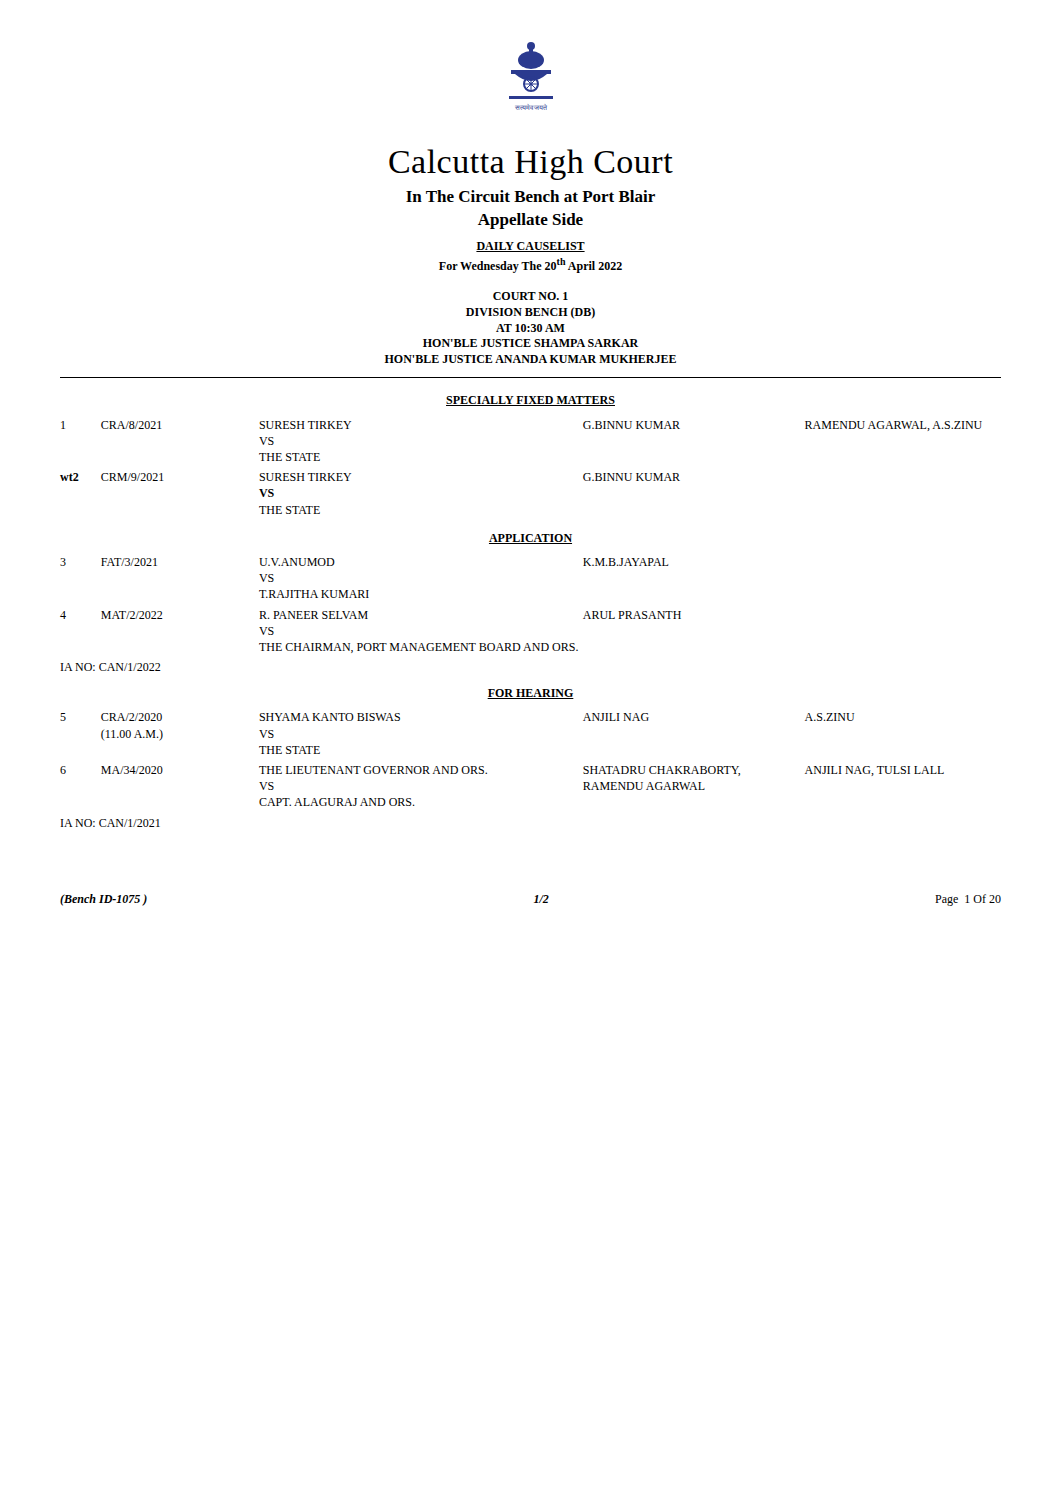सत्यमेव जयते
Calcutta High Court
In The Circuit Bench at Port Blair
Appellate Side
DAILY CAUSELIST
For Wednesday The 20th April 2022
COURT NO. 1
DIVISION BENCH (DB)
AT 10:30 AM
HON'BLE JUSTICE SHAMPA SARKAR
HON'BLE JUSTICE ANANDA KUMAR MUKHERJEE
SPECIALLY FIXED MATTERS
| 1 | CRA/8/2021 | SURESH TIRKEY VS THE STATE | G.BINNU KUMAR | RAMENDU AGARWAL, A.S.ZINU |
| wt2 | CRM/9/2021 | SURESH TIRKEY VS THE STATE | G.BINNU KUMAR | |
APPLICATION
| 3 | FAT/3/2021 | U.V.ANUMOD VS T.RAJITHA KUMARI | K.M.B.JAYAPAL | |
| 4 | MAT/2/2022 | R. PANEER SELVAM VS THE CHAIRMAN, PORT MANAGEMENT BOARD AND ORS. | ARUL PRASANTH | |
IA NO: CAN/1/2022
FOR HEARING
| 5 | CRA/2/2020 (11.00 A.M.) | SHYAMA KANTO BISWAS VS THE STATE | ANJILI NAG | A.S.ZINU |
| 6 | MA/34/2020 | THE LIEUTENANT GOVERNOR AND ORS. VS CAPT. ALAGURAJ AND ORS. | SHATADRU CHAKRABORTY, RAMENDU AGARWAL | ANJILI NAG, TULSI LALL |
IA NO: CAN/1/2021
(Bench ID-1075 )
1/2
Page 1 Of 20